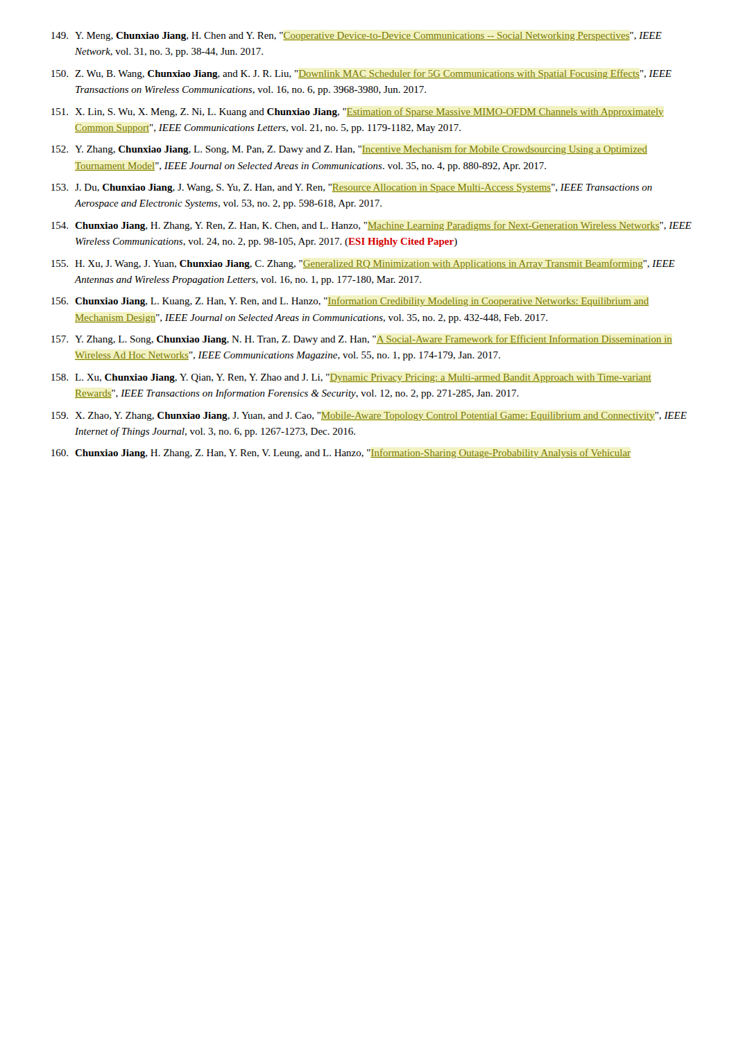149. Y. Meng, Chunxiao Jiang, H. Chen and Y. Ren, "Cooperative Device-to-Device Communications -- Social Networking Perspectives", IEEE Network, vol. 31, no. 3, pp. 38-44, Jun. 2017.
150. Z. Wu, B. Wang, Chunxiao Jiang, and K. J. R. Liu, "Downlink MAC Scheduler for 5G Communications with Spatial Focusing Effects", IEEE Transactions on Wireless Communications, vol. 16, no. 6, pp. 3968-3980, Jun. 2017.
151. X. Lin, S. Wu, X. Meng, Z. Ni, L. Kuang and Chunxiao Jiang, "Estimation of Sparse Massive MIMO-OFDM Channels with Approximately Common Support", IEEE Communications Letters, vol. 21, no. 5, pp. 1179-1182, May 2017.
152. Y. Zhang, Chunxiao Jiang, L. Song, M. Pan, Z. Dawy and Z. Han, "Incentive Mechanism for Mobile Crowdsourcing Using a Optimized Tournament Model", IEEE Journal on Selected Areas in Communications. vol. 35, no. 4, pp. 880-892, Apr. 2017.
153. J. Du, Chunxiao Jiang, J. Wang, S. Yu, Z. Han, and Y. Ren, "Resource Allocation in Space Multi-Access Systems", IEEE Transactions on Aerospace and Electronic Systems, vol. 53, no. 2, pp. 598-618, Apr. 2017.
154. Chunxiao Jiang, H. Zhang, Y. Ren, Z. Han, K. Chen, and L. Hanzo, "Machine Learning Paradigms for Next-Generation Wireless Networks", IEEE Wireless Communications, vol. 24, no. 2, pp. 98-105, Apr. 2017. (ESI Highly Cited Paper)
155. H. Xu, J. Wang, J. Yuan, Chunxiao Jiang, C. Zhang, "Generalized RQ Minimization with Applications in Array Transmit Beamforming", IEEE Antennas and Wireless Propagation Letters, vol. 16, no. 1, pp. 177-180, Mar. 2017.
156. Chunxiao Jiang, L. Kuang, Z. Han, Y. Ren, and L. Hanzo, "Information Credibility Modeling in Cooperative Networks: Equilibrium and Mechanism Design", IEEE Journal on Selected Areas in Communications, vol. 35, no. 2, pp. 432-448, Feb. 2017.
157. Y. Zhang, L. Song, Chunxiao Jiang, N. H. Tran, Z. Dawy and Z. Han, "A Social-Aware Framework for Efficient Information Dissemination in Wireless Ad Hoc Networks", IEEE Communications Magazine, vol. 55, no. 1, pp. 174-179, Jan. 2017.
158. L. Xu, Chunxiao Jiang, Y. Qian, Y. Ren, Y. Zhao and J. Li, "Dynamic Privacy Pricing: a Multi-armed Bandit Approach with Time-variant Rewards", IEEE Transactions on Information Forensics & Security, vol. 12, no. 2, pp. 271-285, Jan. 2017.
159. X. Zhao, Y. Zhang, Chunxiao Jiang, J. Yuan, and J. Cao, "Mobile-Aware Topology Control Potential Game: Equilibrium and Connectivity", IEEE Internet of Things Journal, vol. 3, no. 6, pp. 1267-1273, Dec. 2016.
160. Chunxiao Jiang, H. Zhang, Z. Han, Y. Ren, V. Leung, and L. Hanzo, "Information-Sharing Outage-Probability Analysis of Vehicular